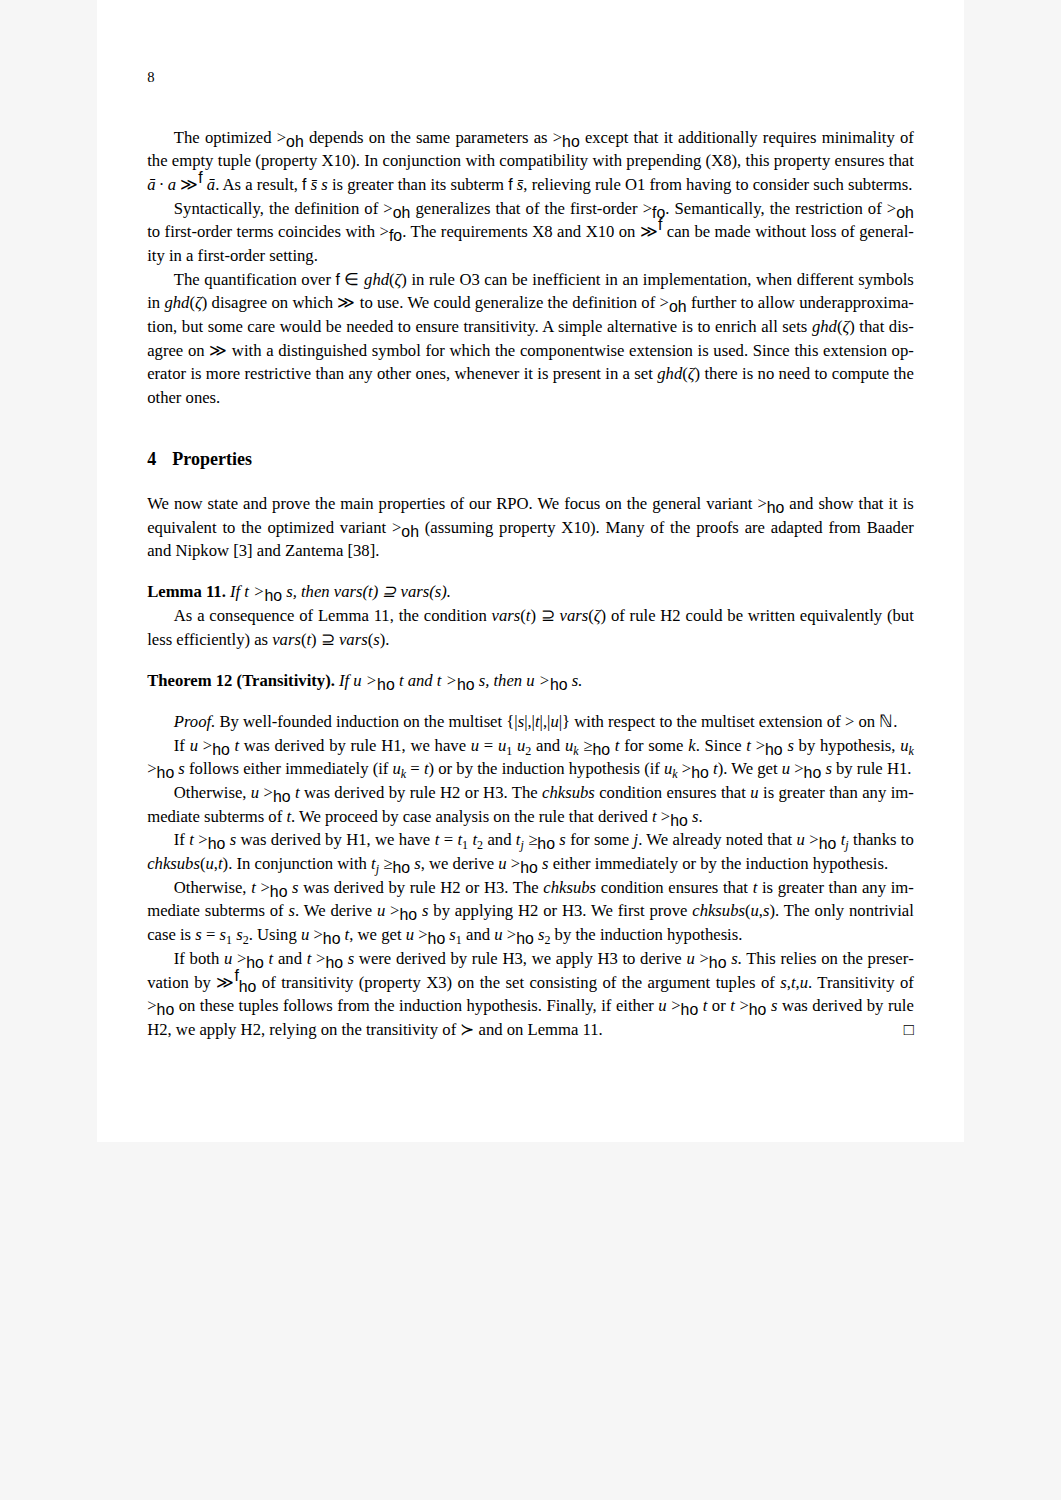8
The optimized >oh depends on the same parameters as >ho except that it additionally requires minimality of the empty tuple (property X10). In conjunction with compatibility with prepending (X8), this property ensures that ā · a ≫f ā. As a result, f s̄ s is greater than its subterm f s̄, relieving rule O1 from having to consider such subterms.
Syntactically, the definition of >oh generalizes that of the first-order >fo. Semantically, the restriction of >oh to first-order terms coincides with >fo. The requirements X8 and X10 on ≫f can be made without loss of generality in a first-order setting.
The quantification over f ∈ ghd(ζ) in rule O3 can be inefficient in an implementation, when different symbols in ghd(ζ) disagree on which ≫ to use. We could generalize the definition of >oh further to allow underapproximation, but some care would be needed to ensure transitivity. A simple alternative is to enrich all sets ghd(ζ) that disagree on ≫ with a distinguished symbol for which the componentwise extension is used. Since this extension operator is more restrictive than any other ones, whenever it is present in a set ghd(ζ) there is no need to compute the other ones.
4 Properties
We now state and prove the main properties of our RPO. We focus on the general variant >ho and show that it is equivalent to the optimized variant >oh (assuming property X10). Many of the proofs are adapted from Baader and Nipkow [3] and Zantema [38].
Lemma 11. If t >ho s, then vars(t) ⊇ vars(s).
As a consequence of Lemma 11, the condition vars(t) ⊇ vars(ζ) of rule H2 could be written equivalently (but less efficiently) as vars(t) ⊇ vars(s).
Theorem 12 (Transitivity). If u >ho t and t >ho s, then u >ho s.
Proof. By well-founded induction on the multiset {|s|,|t|,|u|} with respect to the multiset extension of > on ℕ.
If u >ho t was derived by rule H1, we have u = u1 u2 and uk ≥ho t for some k. Since t >ho s by hypothesis, uk >ho s follows either immediately (if uk = t) or by the induction hypothesis (if uk >ho t). We get u >ho s by rule H1.
Otherwise, u >ho t was derived by rule H2 or H3. The chksubs condition ensures that u is greater than any immediate subterms of t. We proceed by case analysis on the rule that derived t >ho s.
If t >ho s was derived by H1, we have t = t1 t2 and tj ≥ho s for some j. We already noted that u >ho tj thanks to chksubs(u,t). In conjunction with tj ≥ho s, we derive u >ho s either immediately or by the induction hypothesis.
Otherwise, t >ho s was derived by rule H2 or H3. The chksubs condition ensures that t is greater than any immediate subterms of s. We derive u >ho s by applying H2 or H3. We first prove chksubs(u,s). The only nontrivial case is s = s1 s2. Using u >ho t, we get u >ho s1 and u >ho s2 by the induction hypothesis.
If both u >ho t and t >ho s were derived by rule H3, we apply H3 to derive u >ho s. This relies on the preservation by ≫fho of transitivity (property X3) on the set consisting of the argument tuples of s,t,u. Transitivity of >ho on these tuples follows from the induction hypothesis. Finally, if either u >ho t or t >ho s was derived by rule H2, we apply H2, relying on the transitivity of ≻ and on Lemma 11.□